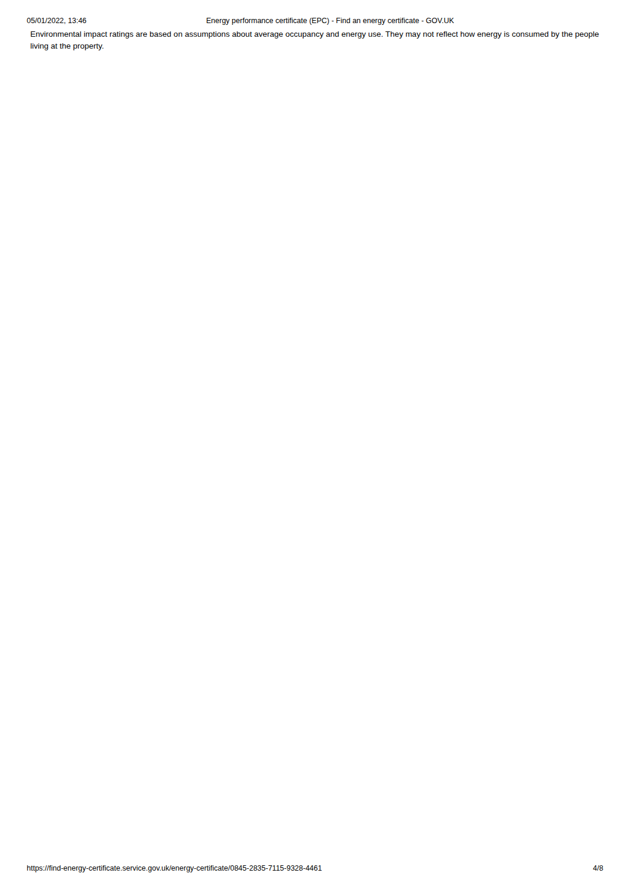05/01/2022, 13:46
Energy performance certificate (EPC) - Find an energy certificate - GOV.UK
Environmental impact ratings are based on assumptions about average occupancy and energy use. They may not reflect how energy is consumed by the people living at the property.
https://find-energy-certificate.service.gov.uk/energy-certificate/0845-2835-7115-9328-4461
4/8